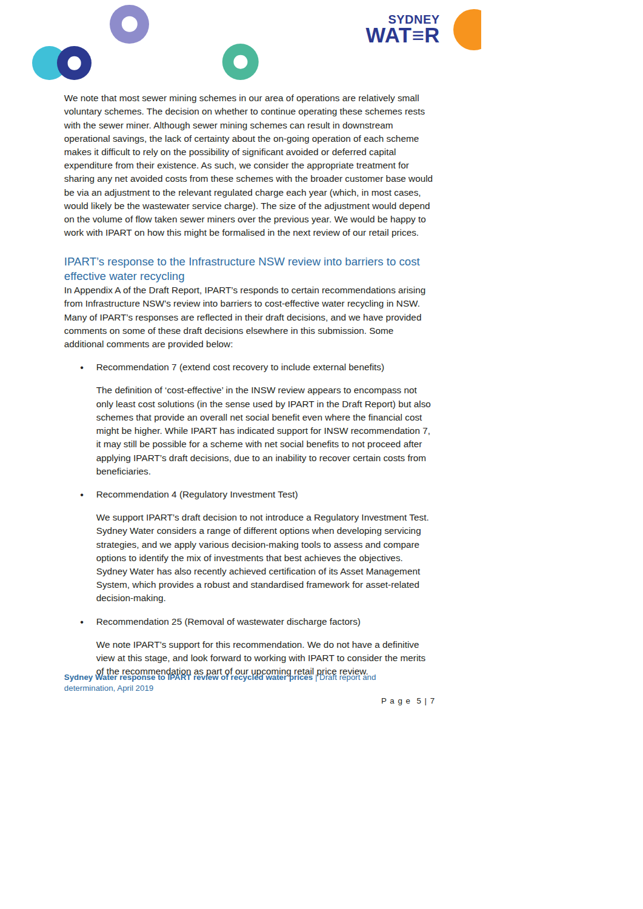SYDNEY
WAT≡R
We note that most sewer mining schemes in our area of operations are relatively small voluntary schemes. The decision on whether to continue operating these schemes rests with the sewer miner. Although sewer mining schemes can result in downstream operational savings, the lack of certainty about the on-going operation of each scheme makes it difficult to rely on the possibility of significant avoided or deferred capital expenditure from their existence. As such, we consider the appropriate treatment for sharing any net avoided costs from these schemes with the broader customer base would be via an adjustment to the relevant regulated charge each year (which, in most cases, would likely be the wastewater service charge). The size of the adjustment would depend on the volume of flow taken sewer miners over the previous year. We would be happy to work with IPART on how this might be formalised in the next review of our retail prices.
IPART’s response to the Infrastructure NSW review into barriers to cost effective water recycling
In Appendix A of the Draft Report, IPART’s responds to certain recommendations arising from Infrastructure NSW’s review into barriers to cost-effective water recycling in NSW. Many of IPART’s responses are reflected in their draft decisions, and we have provided comments on some of these draft decisions elsewhere in this submission. Some additional comments are provided below:
Recommendation 7 (extend cost recovery to include external benefits)
The definition of ‘cost-effective’ in the INSW review appears to encompass not only least cost solutions (in the sense used by IPART in the Draft Report) but also schemes that provide an overall net social benefit even where the financial cost might be higher. While IPART has indicated support for INSW recommendation 7, it may still be possible for a scheme with net social benefits to not proceed after applying IPART’s draft decisions, due to an inability to recover certain costs from beneficiaries.
Recommendation 4 (Regulatory Investment Test)
We support IPART’s draft decision to not introduce a Regulatory Investment Test. Sydney Water considers a range of different options when developing servicing strategies, and we apply various decision-making tools to assess and compare options to identify the mix of investments that best achieves the objectives. Sydney Water has also recently achieved certification of its Asset Management System, which provides a robust and standardised framework for asset-related decision-making.
Recommendation 25 (Removal of wastewater discharge factors)
We note IPART’s support for this recommendation. We do not have a definitive view at this stage, and look forward to working with IPART to consider the merits of the recommendation as part of our upcoming retail price review.
Sydney Water response to IPART review of recycled water prices | Draft report and
determination, April 2019
P a g e 5 | 7